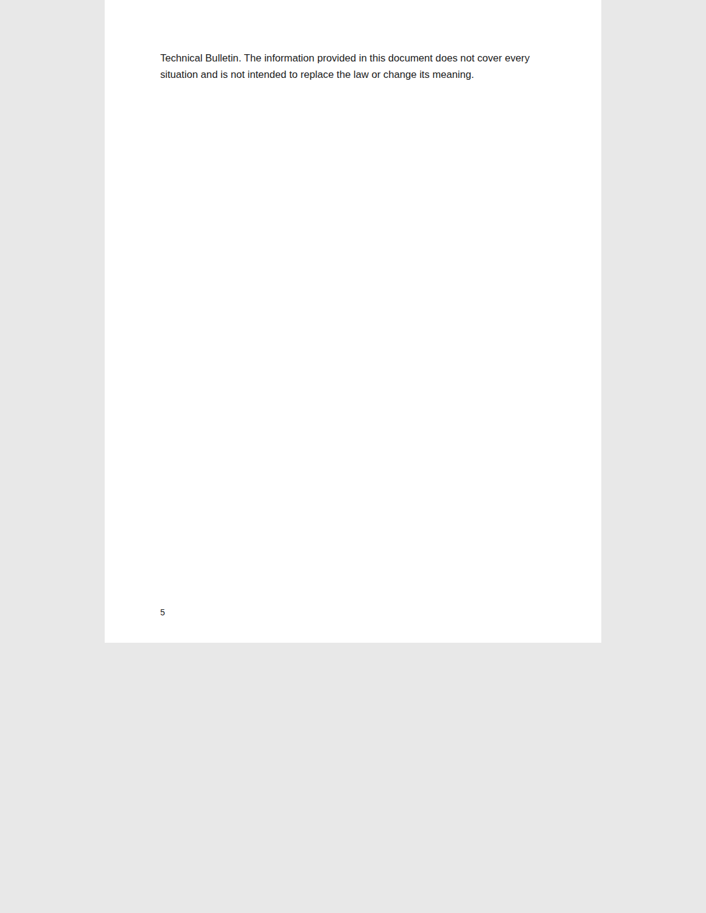Technical Bulletin. The information provided in this document does not cover every situation and is not intended to replace the law or change its meaning.
5